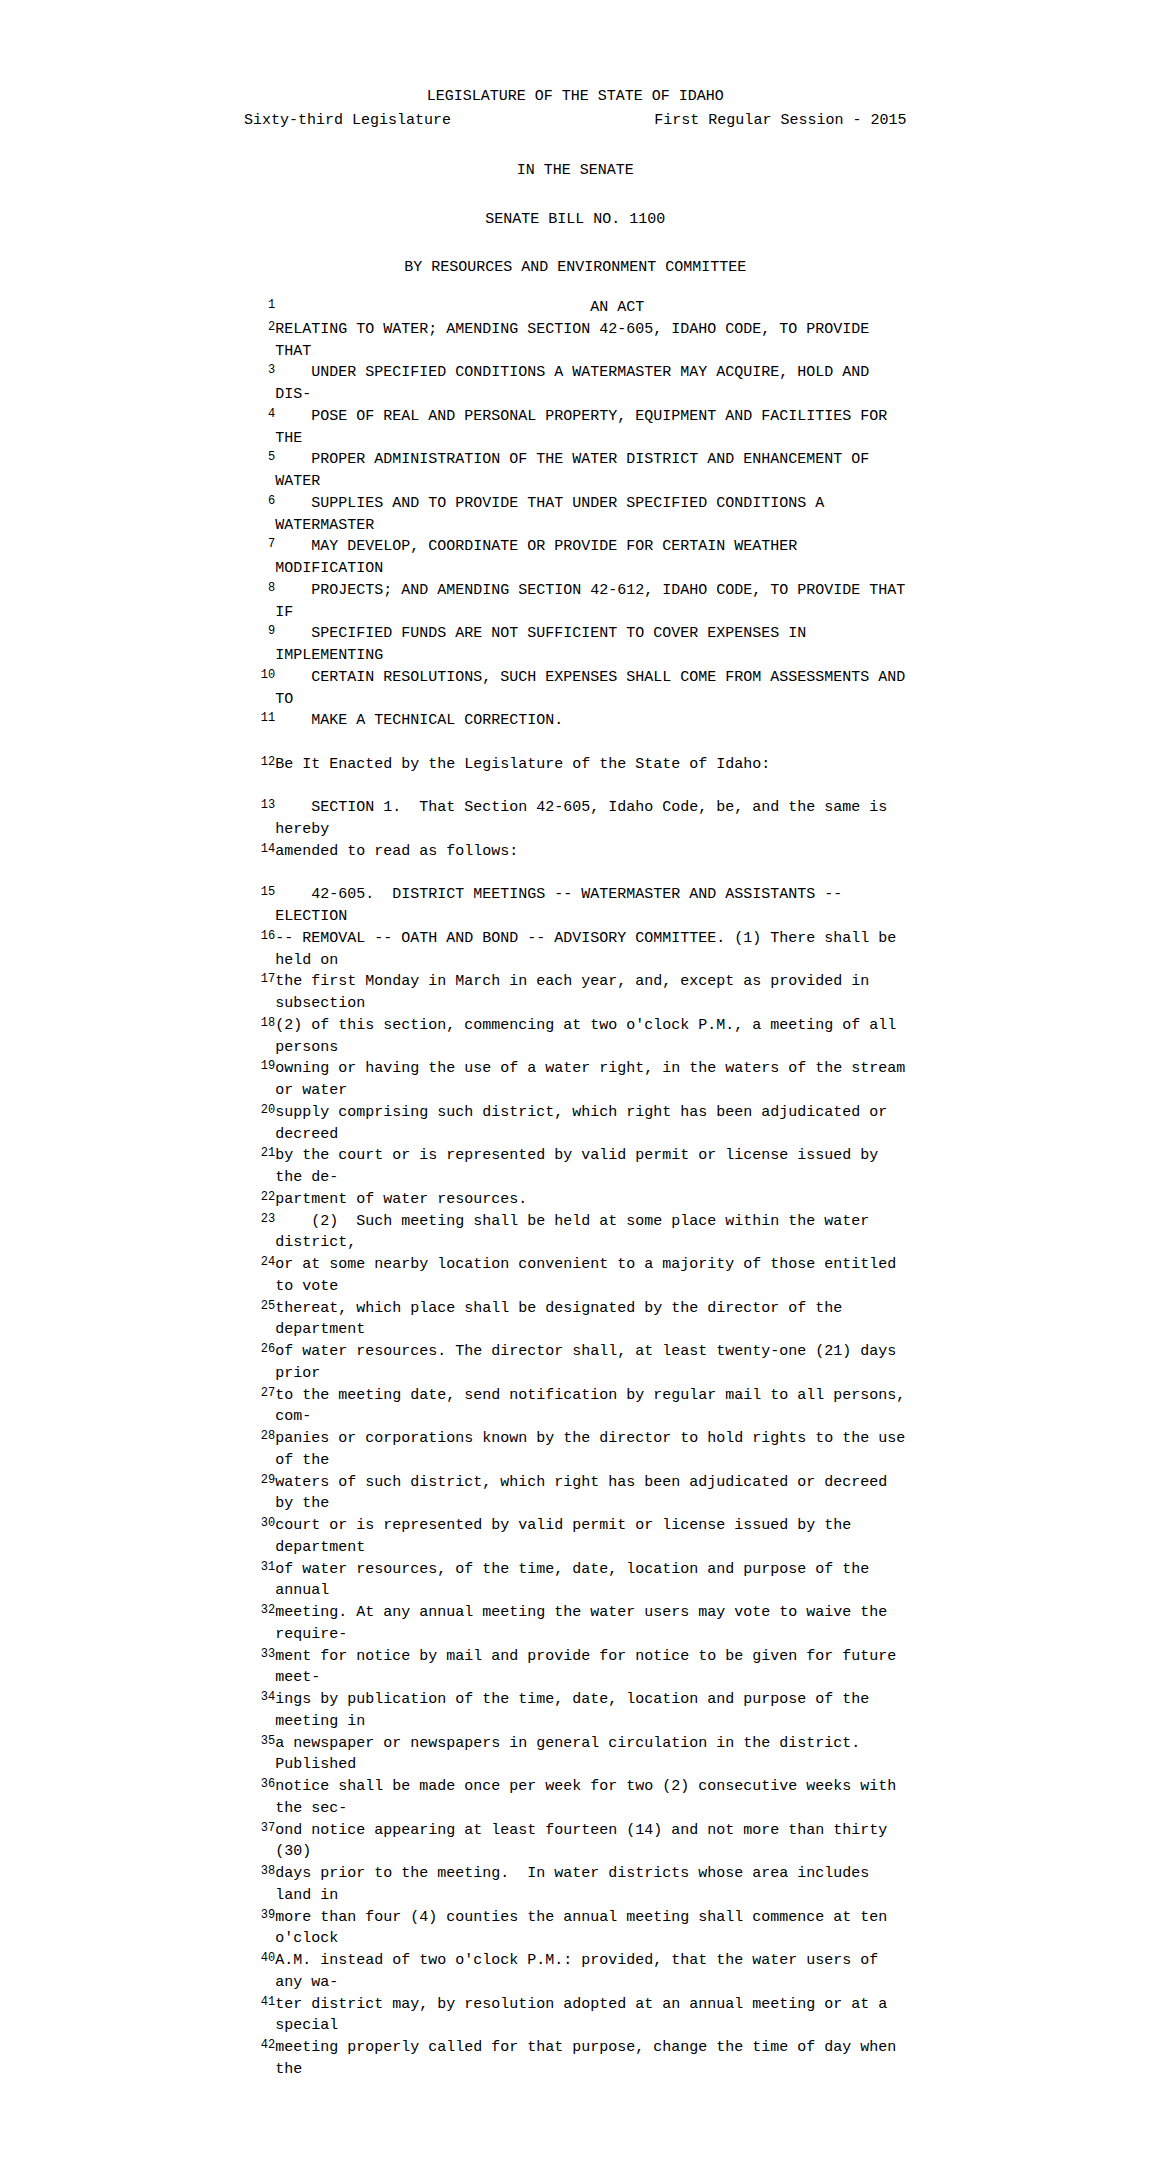LEGISLATURE OF THE STATE OF IDAHO
Sixty-third Legislature First Regular Session - 2015
IN THE SENATE
SENATE BILL NO. 1100
BY RESOURCES AND ENVIRONMENT COMMITTEE
| 1 | AN ACT |
| 2 | RELATING TO WATER; AMENDING SECTION 42-605, IDAHO CODE, TO PROVIDE THAT |
| 3 | UNDER SPECIFIED CONDITIONS A WATERMASTER MAY ACQUIRE, HOLD AND DIS- |
| 4 | POSE OF REAL AND PERSONAL PROPERTY, EQUIPMENT AND FACILITIES FOR THE |
| 5 | PROPER ADMINISTRATION OF THE WATER DISTRICT AND ENHANCEMENT OF WATER |
| 6 | SUPPLIES AND TO PROVIDE THAT UNDER SPECIFIED CONDITIONS A WATERMASTER |
| 7 | MAY DEVELOP, COORDINATE OR PROVIDE FOR CERTAIN WEATHER MODIFICATION |
| 8 | PROJECTS; AND AMENDING SECTION 42-612, IDAHO CODE, TO PROVIDE THAT IF |
| 9 | SPECIFIED FUNDS ARE NOT SUFFICIENT TO COVER EXPENSES IN IMPLEMENTING |
| 10 | CERTAIN RESOLUTIONS, SUCH EXPENSES SHALL COME FROM ASSESSMENTS AND TO |
| 11 | MAKE A TECHNICAL CORRECTION. |
| 12 | Be It Enacted by the Legislature of the State of Idaho: |
| 13 | SECTION 1. That Section 42-605, Idaho Code, be, and the same is hereby |
| 14 | amended to read as follows: |
| 15 | 42-605. DISTRICT MEETINGS -- WATERMASTER AND ASSISTANTS -- ELECTION |
| 16 | -- REMOVAL -- OATH AND BOND -- ADVISORY COMMITTEE. (1) There shall be held on |
| 17 | the first Monday in March in each year, and, except as provided in subsection |
| 18 | (2) of this section, commencing at two o'clock P.M., a meeting of all persons |
| 19 | owning or having the use of a water right, in the waters of the stream or water |
| 20 | supply comprising such district, which right has been adjudicated or decreed |
| 21 | by the court or is represented by valid permit or license issued by the de- |
| 22 | partment of water resources. |
| 23 | (2) Such meeting shall be held at some place within the water district, |
| 24 | or at some nearby location convenient to a majority of those entitled to vote |
| 25 | thereat, which place shall be designated by the director of the department |
| 26 | of water resources. The director shall, at least twenty-one (21) days prior |
| 27 | to the meeting date, send notification by regular mail to all persons, com- |
| 28 | panies or corporations known by the director to hold rights to the use of the |
| 29 | waters of such district, which right has been adjudicated or decreed by the |
| 30 | court or is represented by valid permit or license issued by the department |
| 31 | of water resources, of the time, date, location and purpose of the annual |
| 32 | meeting. At any annual meeting the water users may vote to waive the require- |
| 33 | ment for notice by mail and provide for notice to be given for future meet- |
| 34 | ings by publication of the time, date, location and purpose of the meeting in |
| 35 | a newspaper or newspapers in general circulation in the district. Published |
| 36 | notice shall be made once per week for two (2) consecutive weeks with the sec- |
| 37 | ond notice appearing at least fourteen (14) and not more than thirty (30) |
| 38 | days prior to the meeting. In water districts whose area includes land in |
| 39 | more than four (4) counties the annual meeting shall commence at ten o'clock |
| 40 | A.M. instead of two o'clock P.M.: provided, that the water users of any wa- |
| 41 | ter district may, by resolution adopted at an annual meeting or at a special |
| 42 | meeting properly called for that purpose, change the time of day when the |